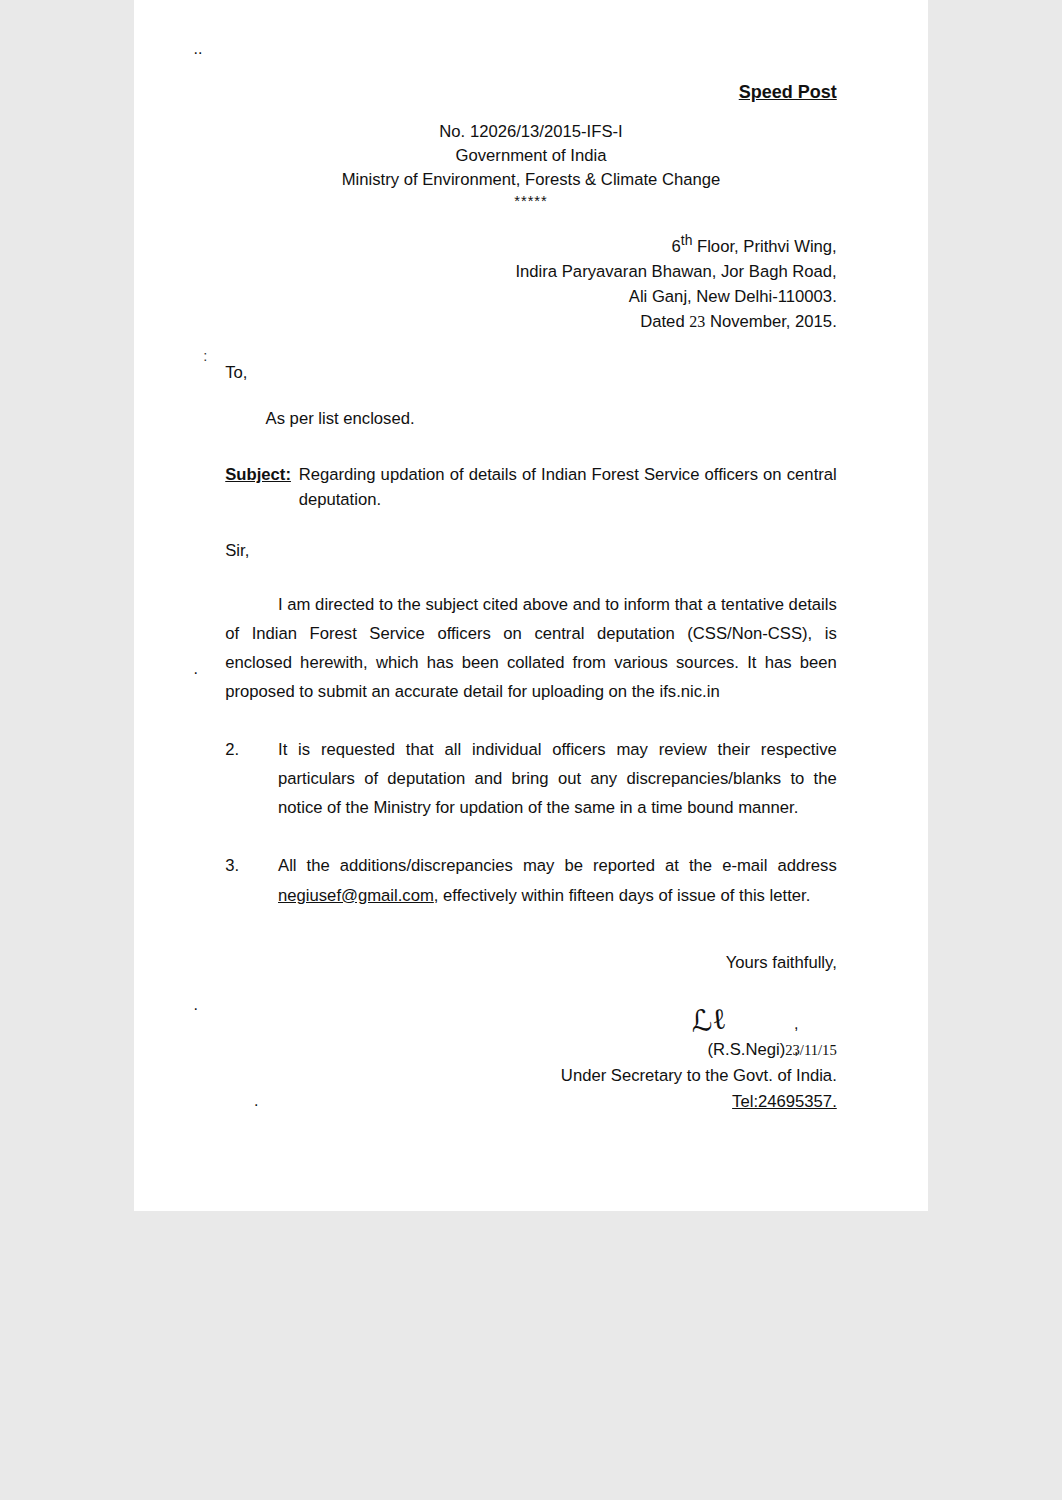..
Speed Post
No. 12026/13/2015-IFS-I
Government of India
Ministry of Environment, Forests & Climate Change
*****
6th Floor, Prithvi Wing,
Indira Paryavaran Bhawan, Jor Bagh Road,
Ali Ganj, New Delhi-110003.
Dated 23 November, 2015.
To,
As per list enclosed.
Subject: Regarding updation of details of Indian Forest Service officers on central deputation.
:
Sir,
I am directed to the subject cited above and to inform that a tentative details of Indian Forest Service officers on central deputation (CSS/Non-CSS), is enclosed herewith, which has been collated from various sources. It has been proposed to submit an accurate detail for uploading on the ifs.nic.in
2. It is requested that all individual officers may review their respective particulars of deputation and bring out any discrepancies/blanks to the notice of the Ministry for updation of the same in a time bound manner.
3. All the additions/discrepancies may be reported at the e-mail address negiusef@gmail.com, effectively within fifteen days of issue of this letter.
Yours faithfully,
ℒℓ
(R.S.Negi)23/11/15
Under Secretary to the Govt. of India.
Tel:24695357.
,
,
.
.
.